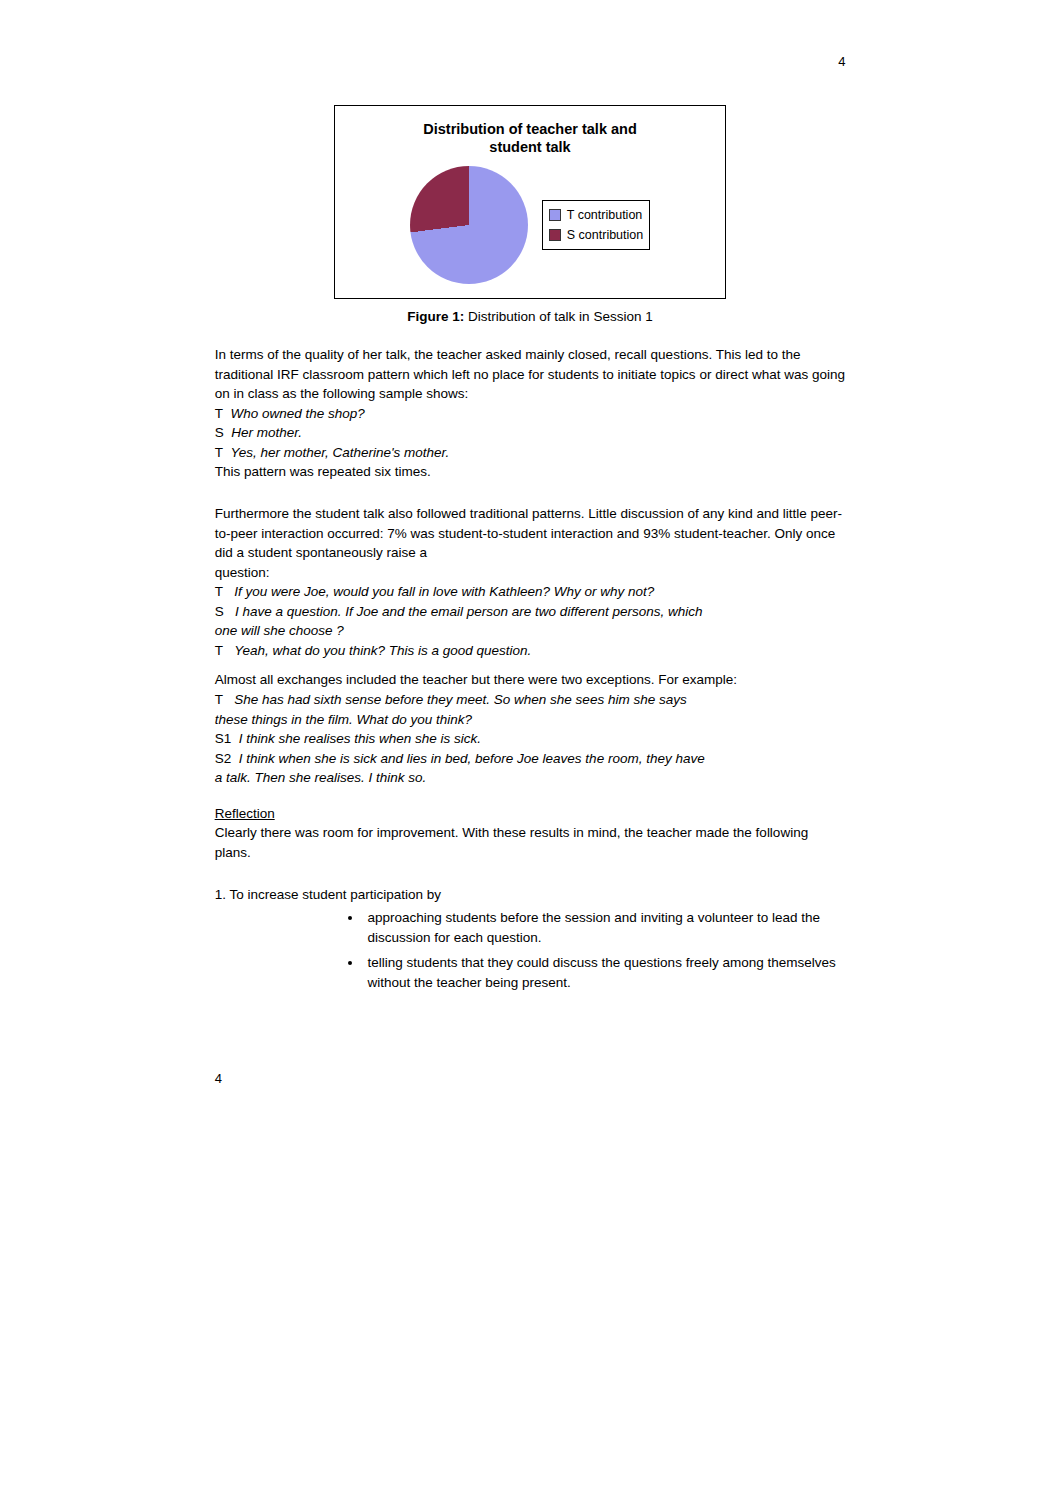4
Distribution of teacher talk and
student talk
T contribution
S contribution
Figure 1: Distribution of talk in Session 1
In terms of the quality of her talk, the teacher asked mainly closed, recall questions. This led to the traditional IRF classroom pattern which left no place for students to initiate topics or direct what was going on in class as the following sample shows:
T Who owned the shop?
S Her mother.
T Yes, her mother, Catherine's mother.
This pattern was repeated six times.
Furthermore the student talk also followed traditional patterns. Little discussion of any kind and little peer-to-peer interaction occurred: 7% was student-to-student interaction and 93% student-teacher. Only once did a student spontaneously raise a
question:
T If you were Joe, would you fall in love with Kathleen? Why or why not?
S I have a question. If Joe and the email person are two different persons, which
one will she choose ?
T Yeah, what do you think? This is a good question.
Almost all exchanges included the teacher but there were two exceptions. For example:
T She has had sixth sense before they meet. So when she sees him she says
these things in the film. What do you think?
S1 I think she realises this when she is sick.
S2 I think when she is sick and lies in bed, before Joe leaves the room, they have
a talk. Then she realises. I think so.
Reflection
Clearly there was room for improvement. With these results in mind, the teacher made the following plans.
1. To increase student participation by
approaching students before the session and inviting a volunteer to lead the discussion for each question.
telling students that they could discuss the questions freely among themselves without the teacher being present.
4